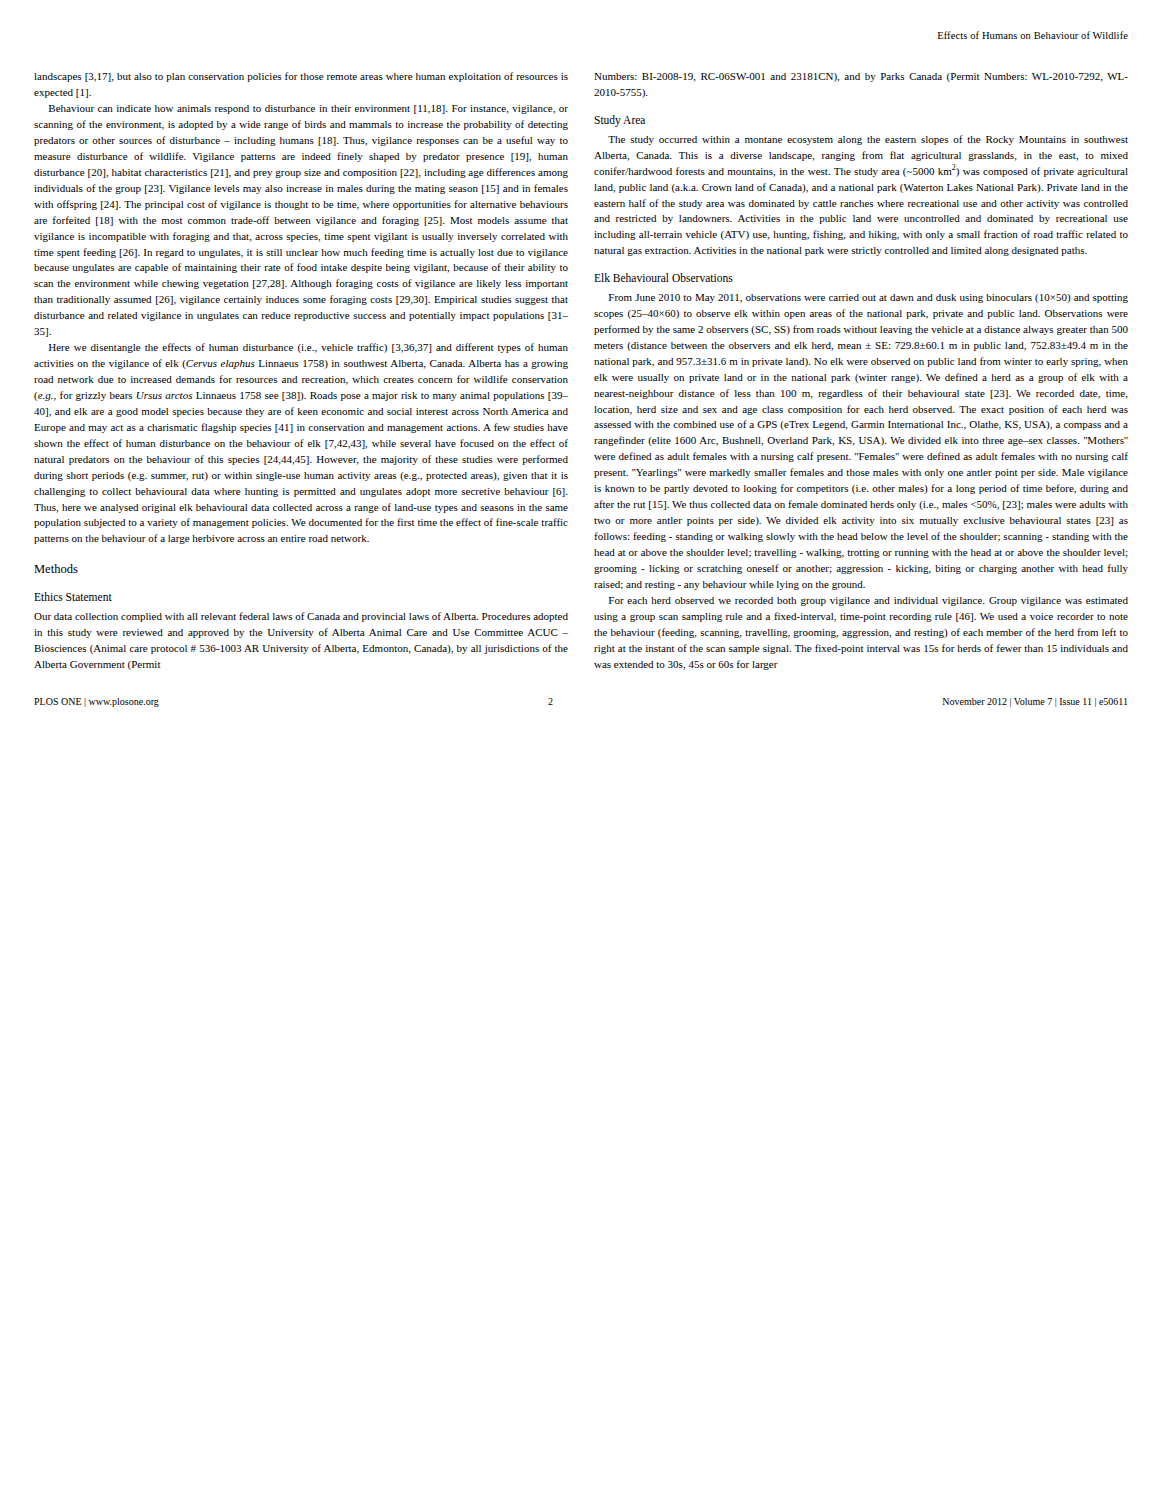Effects of Humans on Behaviour of Wildlife
landscapes [3,17], but also to plan conservation policies for those remote areas where human exploitation of resources is expected [1].
Behaviour can indicate how animals respond to disturbance in their environment [11,18]. For instance, vigilance, or scanning of the environment, is adopted by a wide range of birds and mammals to increase the probability of detecting predators or other sources of disturbance – including humans [18]. Thus, vigilance responses can be a useful way to measure disturbance of wildlife. Vigilance patterns are indeed finely shaped by predator presence [19], human disturbance [20], habitat characteristics [21], and prey group size and composition [22], including age differences among individuals of the group [23]. Vigilance levels may also increase in males during the mating season [15] and in females with offspring [24]. The principal cost of vigilance is thought to be time, where opportunities for alternative behaviours are forfeited [18] with the most common trade-off between vigilance and foraging [25]. Most models assume that vigilance is incompatible with foraging and that, across species, time spent vigilant is usually inversely correlated with time spent feeding [26]. In regard to ungulates, it is still unclear how much feeding time is actually lost due to vigilance because ungulates are capable of maintaining their rate of food intake despite being vigilant, because of their ability to scan the environment while chewing vegetation [27,28]. Although foraging costs of vigilance are likely less important than traditionally assumed [26], vigilance certainly induces some foraging costs [29,30]. Empirical studies suggest that disturbance and related vigilance in ungulates can reduce reproductive success and potentially impact populations [31–35].
Here we disentangle the effects of human disturbance (i.e., vehicle traffic) [3,36,37] and different types of human activities on the vigilance of elk (Cervus elaphus Linnaeus 1758) in southwest Alberta, Canada. Alberta has a growing road network due to increased demands for resources and recreation, which creates concern for wildlife conservation (e.g., for grizzly bears Ursus arctos Linnaeus 1758 see [38]). Roads pose a major risk to many animal populations [39–40], and elk are a good model species because they are of keen economic and social interest across North America and Europe and may act as a charismatic flagship species [41] in conservation and management actions. A few studies have shown the effect of human disturbance on the behaviour of elk [7,42,43], while several have focused on the effect of natural predators on the behaviour of this species [24,44,45]. However, the majority of these studies were performed during short periods (e.g. summer, rut) or within single-use human activity areas (e.g., protected areas), given that it is challenging to collect behavioural data where hunting is permitted and ungulates adopt more secretive behaviour [6]. Thus, here we analysed original elk behavioural data collected across a range of land-use types and seasons in the same population subjected to a variety of management policies. We documented for the first time the effect of fine-scale traffic patterns on the behaviour of a large herbivore across an entire road network.
Methods
Ethics Statement
Our data collection complied with all relevant federal laws of Canada and provincial laws of Alberta. Procedures adopted in this study were reviewed and approved by the University of Alberta Animal Care and Use Committee ACUC – Biosciences (Animal care protocol # 536-1003 AR University of Alberta, Edmonton, Canada), by all jurisdictions of the Alberta Government (Permit
Numbers: BI-2008-19, RC-06SW-001 and 23181CN), and by Parks Canada (Permit Numbers: WL-2010-7292, WL-2010-5755).
Study Area
The study occurred within a montane ecosystem along the eastern slopes of the Rocky Mountains in southwest Alberta, Canada. This is a diverse landscape, ranging from flat agricultural grasslands, in the east, to mixed conifer/hardwood forests and mountains, in the west. The study area (~5000 km2) was composed of private agricultural land, public land (a.k.a. Crown land of Canada), and a national park (Waterton Lakes National Park). Private land in the eastern half of the study area was dominated by cattle ranches where recreational use and other activity was controlled and restricted by landowners. Activities in the public land were uncontrolled and dominated by recreational use including all-terrain vehicle (ATV) use, hunting, fishing, and hiking, with only a small fraction of road traffic related to natural gas extraction. Activities in the national park were strictly controlled and limited along designated paths.
Elk Behavioural Observations
From June 2010 to May 2011, observations were carried out at dawn and dusk using binoculars (10×50) and spotting scopes (25–40×60) to observe elk within open areas of the national park, private and public land. Observations were performed by the same 2 observers (SC, SS) from roads without leaving the vehicle at a distance always greater than 500 meters (distance between the observers and elk herd, mean ± SE: 729.8±60.1 m in public land, 752.83±49.4 m in the national park, and 957.3±31.6 m in private land). No elk were observed on public land from winter to early spring, when elk were usually on private land or in the national park (winter range). We defined a herd as a group of elk with a nearest-neighbour distance of less than 100 m, regardless of their behavioural state [23]. We recorded date, time, location, herd size and sex and age class composition for each herd observed. The exact position of each herd was assessed with the combined use of a GPS (eTrex Legend, Garmin International Inc., Olathe, KS, USA), a compass and a rangefinder (elite 1600 Arc, Bushnell, Overland Park, KS, USA). We divided elk into three age–sex classes. ''Mothers'' were defined as adult females with a nursing calf present. ''Females'' were defined as adult females with no nursing calf present. ''Yearlings'' were markedly smaller females and those males with only one antler point per side. Male vigilance is known to be partly devoted to looking for competitors (i.e. other males) for a long period of time before, during and after the rut [15]. We thus collected data on female dominated herds only (i.e., males <50%, [23]; males were adults with two or more antler points per side). We divided elk activity into six mutually exclusive behavioural states [23] as follows: feeding - standing or walking slowly with the head below the level of the shoulder; scanning - standing with the head at or above the shoulder level; travelling - walking, trotting or running with the head at or above the shoulder level; grooming - licking or scratching oneself or another; aggression - kicking, biting or charging another with head fully raised; and resting - any behaviour while lying on the ground.
For each herd observed we recorded both group vigilance and individual vigilance. Group vigilance was estimated using a group scan sampling rule and a fixed-interval, time-point recording rule [46]. We used a voice recorder to note the behaviour (feeding, scanning, travelling, grooming, aggression, and resting) of each member of the herd from left to right at the instant of the scan sample signal. The fixed-point interval was 15s for herds of fewer than 15 individuals and was extended to 30s, 45s or 60s for larger
PLOS ONE | www.plosone.org
2
November 2012 | Volume 7 | Issue 11 | e50611